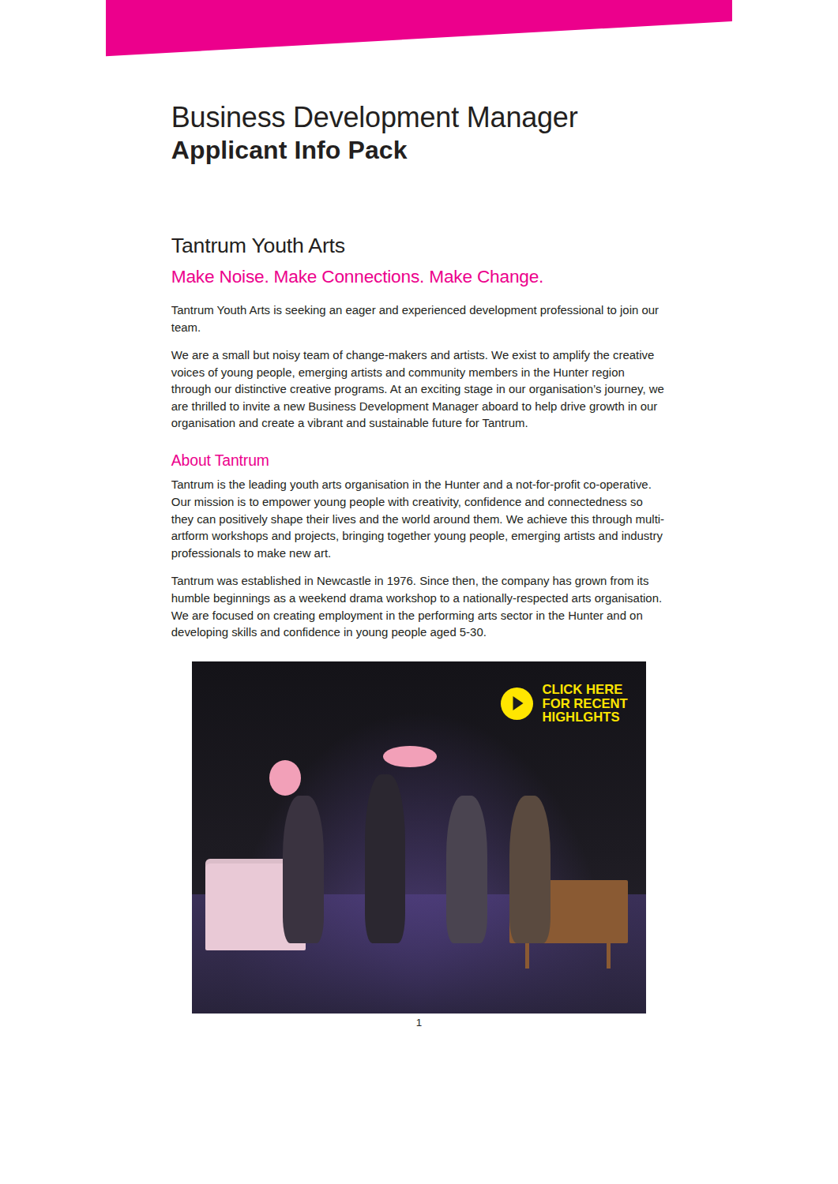Business Development Manager Applicant Info Pack
Tantrum Youth Arts
Make Noise. Make Connections. Make Change.
Tantrum Youth Arts is seeking an eager and experienced development professional to join our team.
We are a small but noisy team of change-makers and artists. We exist to amplify the creative voices of young people, emerging artists and community members in the Hunter region through our distinctive creative programs. At an exciting stage in our organisation’s journey, we are thrilled to invite a new Business Development Manager aboard to help drive growth in our organisation and create a vibrant and sustainable future for Tantrum.
About Tantrum
Tantrum is the leading youth arts organisation in the Hunter and a not-for-profit co-operative. Our mission is to empower young people with creativity, confidence and connectedness so they can positively shape their lives and the world around them. We achieve this through multi-artform workshops and projects, bringing together young people, emerging artists and industry professionals to make new art.
Tantrum was established in Newcastle in 1976. Since then, the company has grown from its humble beginnings as a weekend drama workshop to a nationally-respected arts organisation. We are focused on creating employment in the performing arts sector in the Hunter and on developing skills and confidence in young people aged 5-30.
CLICK HERE
FOR RECENT
HIGHLGHTS
1